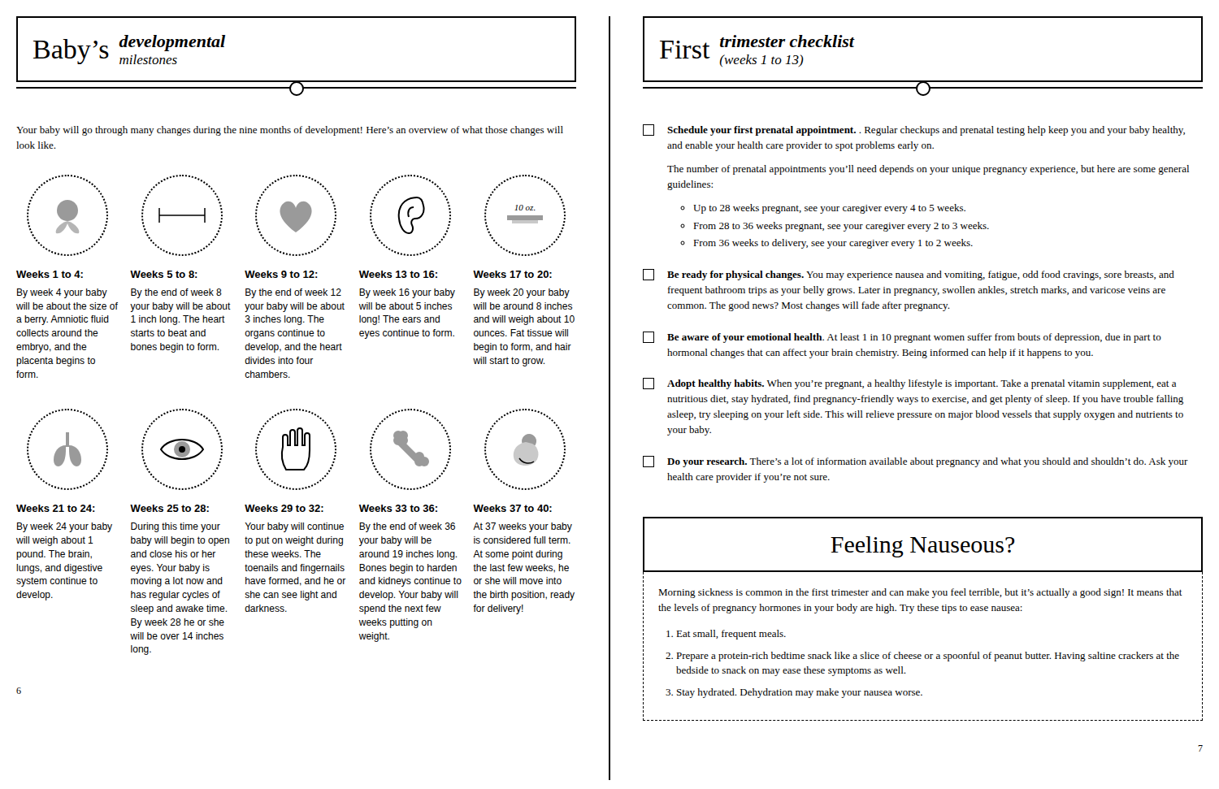Baby’s developmental
milestones
Your baby will go through many changes during the nine months of development! Here’s an overview of what those changes will look like.
Weeks 1 to 4:
By week 4 your baby will be about the size of a berry. Amniotic fluid collects around the embryo, and the placenta begins to form.
Weeks 5 to 8:
By the end of week 8 your baby will be about 1 inch long. The heart starts to beat and bones begin to form.
Weeks 9 to 12:
By the end of week 12 your baby will be about 3 inches long. The organs continue to develop, and the heart divides into four chambers.
Weeks 13 to 16:
By week 16 your baby will be about 5 inches long! The ears and eyes continue to form.
10 oz.
Weeks 17 to 20:
By week 20 your baby will be around 8 inches and will weigh about 10 ounces. Fat tissue will begin to form, and hair will start to grow.
Weeks 21 to 24:
By week 24 your baby will weigh about 1 pound. The brain, lungs, and digestive system continue to develop.
Weeks 25 to 28:
During this time your baby will begin to open and close his or her eyes. Your baby is moving a lot now and has regular cycles of sleep and awake time. By week 28 he or she will be over 14 inches long.
Weeks 29 to 32:
Your baby will continue to put on weight during these weeks. The toenails and fingernails have formed, and he or she can see light and darkness.
Weeks 33 to 36:
By the end of week 36 your baby will be around 19 inches long. Bones begin to harden and kidneys continue to develop. Your baby will spend the next few weeks putting on weight.
Weeks 37 to 40:
At 37 weeks your baby is considered full term. At some point during the last few weeks, he or she will move into the birth position, ready for delivery!
6
First trimester checklist
(weeks 1 to 13)
Schedule your first prenatal appointment. . Regular checkups and prenatal testing help keep you and your baby healthy, and enable your health care provider to spot problems early on.
The number of prenatal appointments you’ll need depends on your unique pregnancy experience, but here are some general guidelines:
Up to 28 weeks pregnant, see your caregiver every 4 to 5 weeks.
From 28 to 36 weeks pregnant, see your caregiver every 2 to 3 weeks.
From 36 weeks to delivery, see your caregiver every 1 to 2 weeks.
Be ready for physical changes. You may experience nausea and vomiting, fatigue, odd food cravings, sore breasts, and frequent bathroom trips as your belly grows. Later in pregnancy, swollen ankles, stretch marks, and varicose veins are common. The good news? Most changes will fade after pregnancy.
Be aware of your emotional health. At least 1 in 10 pregnant women suffer from bouts of depression, due in part to hormonal changes that can affect your brain chemistry. Being informed can help if it happens to you.
Adopt healthy habits. When you’re pregnant, a healthy lifestyle is important. Take a prenatal vitamin supplement, eat a nutritious diet, stay hydrated, find pregnancy-friendly ways to exercise, and get plenty of sleep. If you have trouble falling asleep, try sleeping on your left side. This will relieve pressure on major blood vessels that supply oxygen and nutrients to your baby.
Do your research. There’s a lot of information available about pregnancy and what you should and shouldn’t do. Ask your health care provider if you’re not sure.
Feeling Nauseous?
Morning sickness is common in the first trimester and can make you feel terrible, but it’s actually a good sign! It means that the levels of pregnancy hormones in your body are high. Try these tips to ease nausea:
Eat small, frequent meals.
Prepare a protein-rich bedtime snack like a slice of cheese or a spoonful of peanut butter. Having saltine crackers at the bedside to snack on may ease these symptoms as well.
Stay hydrated. Dehydration may make your nausea worse.
7